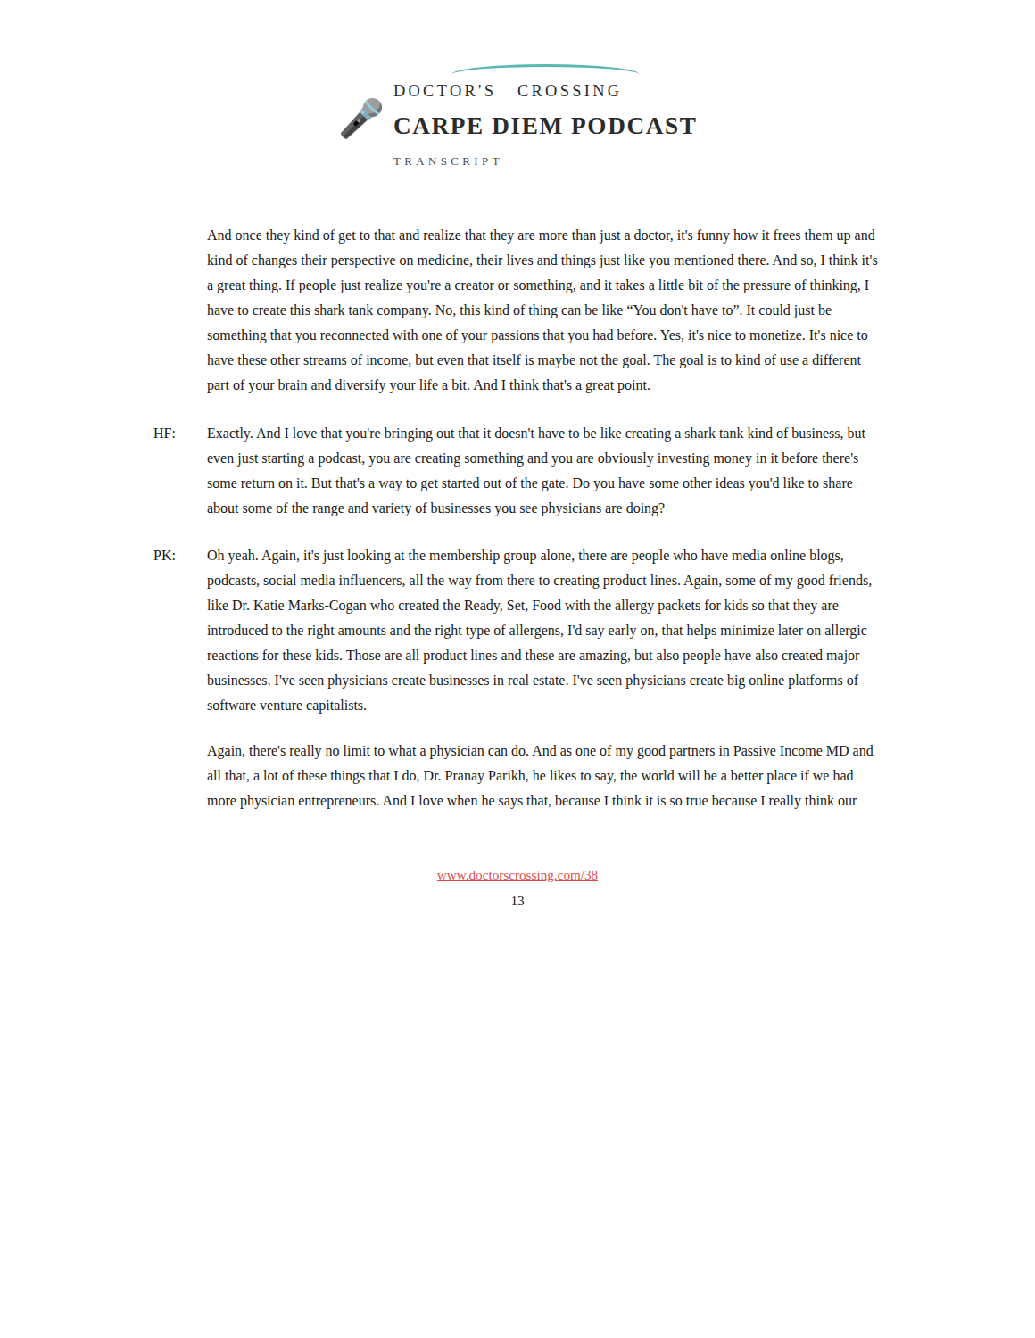🎤 DOCTOR'S CROSSING
CARPE DIEM PODCAST
TRANSCRIPT
And once they kind of get to that and realize that they are more than just a doctor, it's funny how it frees them up and kind of changes their perspective on medicine, their lives and things just like you mentioned there. And so, I think it's a great thing. If people just realize you're a creator or something, and it takes a little bit of the pressure of thinking, I have to create this shark tank company. No, this kind of thing can be like “You don't have to”. It could just be something that you reconnected with one of your passions that you had before. Yes, it's nice to monetize. It's nice to have these other streams of income, but even that itself is maybe not the goal. The goal is to kind of use a different part of your brain and diversify your life a bit. And I think that's a great point.
HF:
Exactly. And I love that you're bringing out that it doesn't have to be like creating a shark tank kind of business, but even just starting a podcast, you are creating something and you are obviously investing money in it before there's some return on it. But that's a way to get started out of the gate. Do you have some other ideas you'd like to share about some of the range and variety of businesses you see physicians are doing?
PK:
Oh yeah. Again, it's just looking at the membership group alone, there are people who have media online blogs, podcasts, social media influencers, all the way from there to creating product lines. Again, some of my good friends, like Dr. Katie Marks-Cogan who created the Ready, Set, Food with the allergy packets for kids so that they are introduced to the right amounts and the right type of allergens, I'd say early on, that helps minimize later on allergic reactions for these kids. Those are all product lines and these are amazing, but also people have also created major businesses. I've seen physicians create businesses in real estate. I've seen physicians create big online platforms of software venture capitalists.
Again, there's really no limit to what a physician can do. And as one of my good partners in Passive Income MD and all that, a lot of these things that I do, Dr. Pranay Parikh, he likes to say, the world will be a better place if we had more physician entrepreneurs. And I love when he says that, because I think it is so true because I really think our
www.doctorscrossing.com/38
13